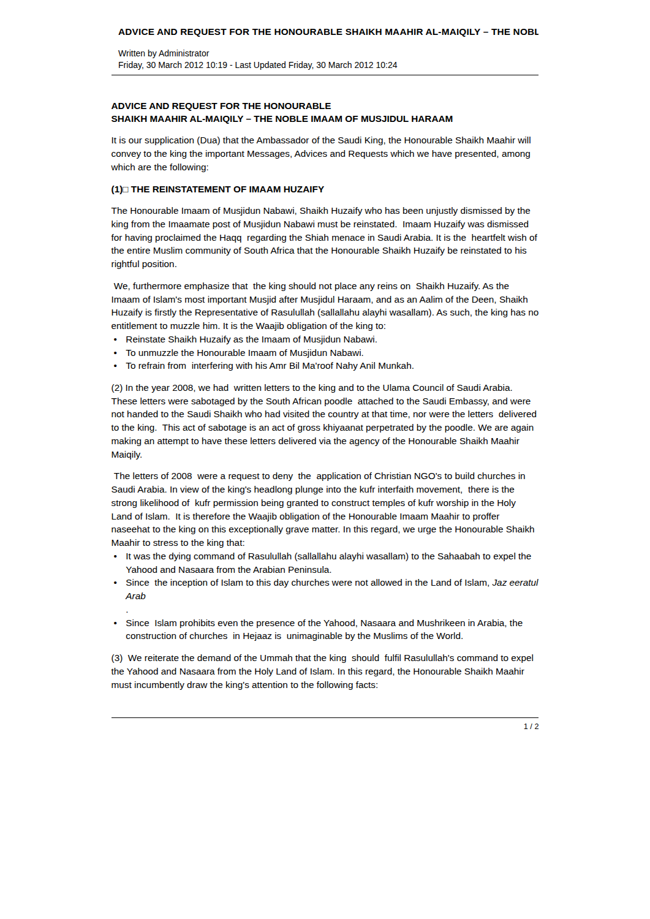ADVICE AND REQUEST FOR THE HONOURABLE SHAIKH MAAHIR AL-MAIQILY – THE NOBLE IMAAM OF MUSJIDUL HARAAM
Written by Administrator
Friday, 30 March 2012 10:19 - Last Updated Friday, 30 March 2012 10:24
ADVICE AND REQUEST FOR THE HONOURABLE
SHAIKH MAAHIR AL-MAIQILY – THE NOBLE IMAAM OF MUSJIDUL HARAAM
It is our supplication (Dua) that the Ambassador of the Saudi King, the Honourable Shaikh Maahir will convey to the king the important Messages, Advices and Requests which we have presented, among which are the following:
(1)□ THE REINSTATEMENT OF IMAAM HUZAIFY
The Honourable Imaam of Musjidun Nabawi, Shaikh Huzaify who has been unjustly dismissed by the king from the Imaamate post of Musjidun Nabawi must be reinstated. Imaam Huzaify was dismissed for having proclaimed the Haqq regarding the Shiah menace in Saudi Arabia. It is the heartfelt wish of the entire Muslim community of South Africa that the Honourable Shaikh Huzaify be reinstated to his rightful position.
We, furthermore emphasize that the king should not place any reins on Shaikh Huzaify. As the Imaam of Islam's most important Musjid after Musjidul Haraam, and as an Aalim of the Deen, Shaikh Huzaify is firstly the Representative of Rasulullah (sallallahu alayhi wasallam). As such, the king has no entitlement to muzzle him. It is the Waajib obligation of the king to:
Reinstate Shaikh Huzaify as the Imaam of Musjidun Nabawi.
To unmuzzle the Honourable Imaam of Musjidun Nabawi.
To refrain from interfering with his Amr Bil Ma'roof Nahy Anil Munkah.
(2) In the year 2008, we had written letters to the king and to the Ulama Council of Saudi Arabia. These letters were sabotaged by the South African poodle attached to the Saudi Embassy, and were not handed to the Saudi Shaikh who had visited the country at that time, nor were the letters delivered to the king. This act of sabotage is an act of gross khiyaanat perpetrated by the poodle. We are again making an attempt to have these letters delivered via the agency of the Honourable Shaikh Maahir Maiqily.
The letters of 2008 were a request to deny the application of Christian NGO's to build churches in Saudi Arabia. In view of the king's headlong plunge into the kufr interfaith movement, there is the strong likelihood of kufr permission being granted to construct temples of kufr worship in the Holy Land of Islam. It is therefore the Waajib obligation of the Honourable Imaam Maahir to proffer naseehat to the king on this exceptionally grave matter. In this regard, we urge the Honourable Shaikh Maahir to stress to the king that:
It was the dying command of Rasulullah (sallallahu alayhi wasallam) to the Sahaabah to expel the Yahood and Nasaara from the Arabian Peninsula.
Since the inception of Islam to this day churches were not allowed in the Land of Islam, Jaz eeratul Arab
.
Since Islam prohibits even the presence of the Yahood, Nasaara and Mushrikeen in Arabia, the construction of churches in Hejaaz is unimaginable by the Muslims of the World.
(3) We reiterate the demand of the Ummah that the king should fulfil Rasulullah's command to expel the Yahood and Nasaara from the Holy Land of Islam. In this regard, the Honourable Shaikh Maahir must incumbently draw the king's attention to the following facts:
1 / 2